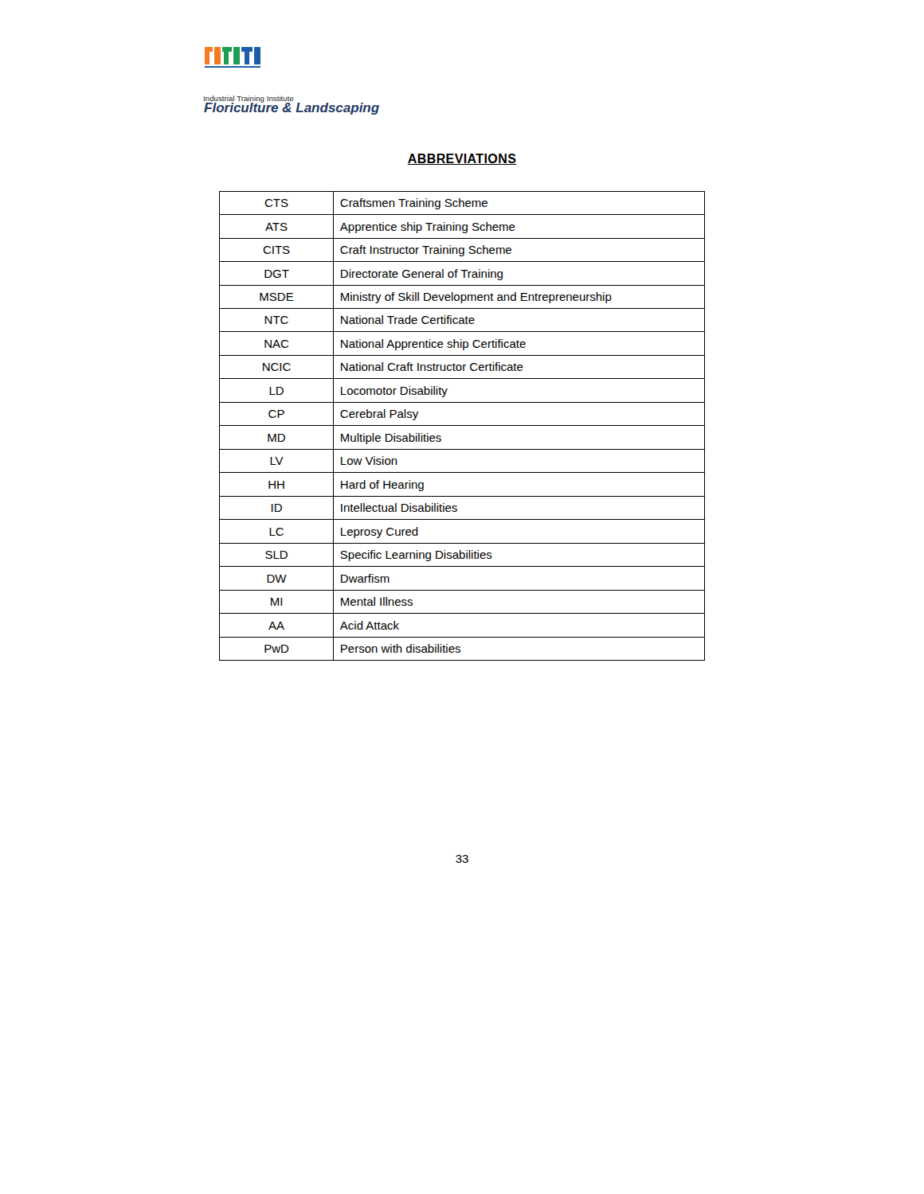Industrial Training Institute
Floriculture & Landscaping
ABBREVIATIONS
| CTS | Craftsmen Training Scheme |
| ATS | Apprentice ship Training Scheme |
| CITS | Craft Instructor Training Scheme |
| DGT | Directorate General of Training |
| MSDE | Ministry of Skill Development and Entrepreneurship |
| NTC | National Trade Certificate |
| NAC | National Apprentice ship Certificate |
| NCIC | National Craft Instructor Certificate |
| LD | Locomotor Disability |
| CP | Cerebral Palsy |
| MD | Multiple Disabilities |
| LV | Low Vision |
| HH | Hard of Hearing |
| ID | Intellectual Disabilities |
| LC | Leprosy Cured |
| SLD | Specific Learning Disabilities |
| DW | Dwarfism |
| MI | Mental Illness |
| AA | Acid Attack |
| PwD | Person with disabilities |
33